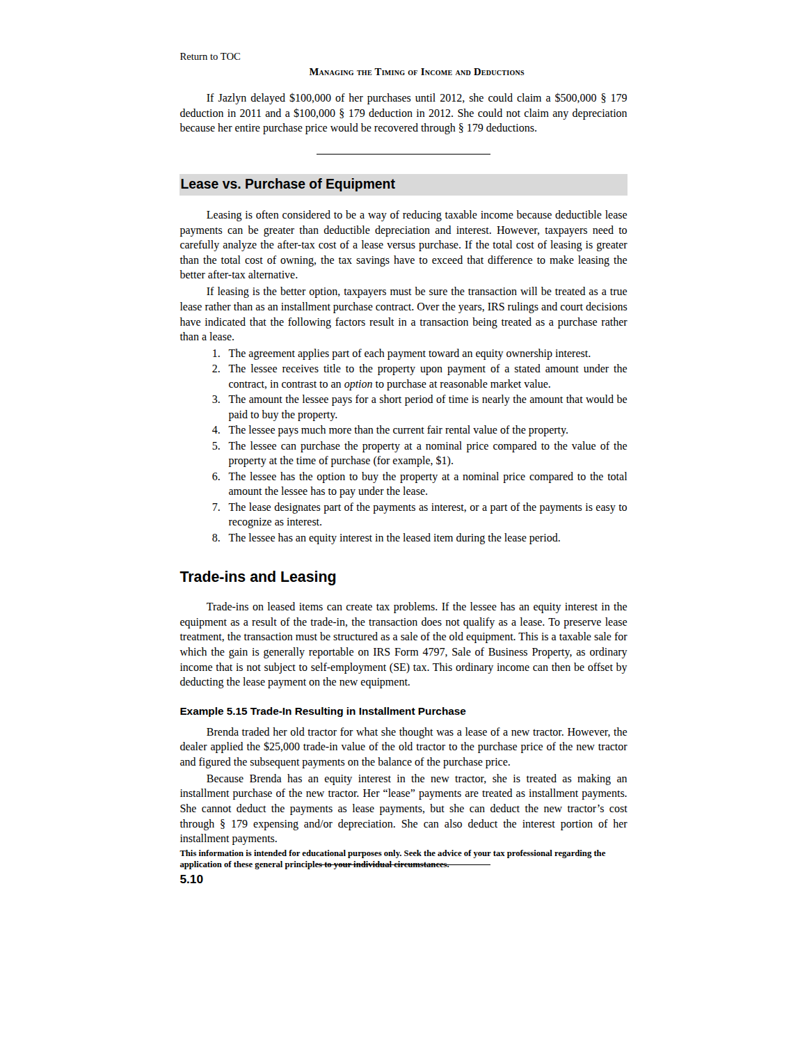Return to TOC
Managing the Timing of Income and Deductions
If Jazlyn delayed $100,000 of her purchases until 2012, she could claim a $500,000 § 179 deduction in 2011 and a $100,000 § 179 deduction in 2012. She could not claim any depreciation because her entire purchase price would be recovered through § 179 deductions.
Lease vs. Purchase of Equipment
Leasing is often considered to be a way of reducing taxable income because deductible lease payments can be greater than deductible depreciation and interest. However, taxpayers need to carefully analyze the after-tax cost of a lease versus purchase. If the total cost of leasing is greater than the total cost of owning, the tax savings have to exceed that difference to make leasing the better after-tax alternative.
If leasing is the better option, taxpayers must be sure the transaction will be treated as a true lease rather than as an installment purchase contract. Over the years, IRS rulings and court decisions have indicated that the following factors result in a transaction being treated as a purchase rather than a lease.
The agreement applies part of each payment toward an equity ownership interest.
The lessee receives title to the property upon payment of a stated amount under the contract, in contrast to an option to purchase at reasonable market value.
The amount the lessee pays for a short period of time is nearly the amount that would be paid to buy the property.
The lessee pays much more than the current fair rental value of the property.
The lessee can purchase the property at a nominal price compared to the value of the property at the time of purchase (for example, $1).
The lessee has the option to buy the property at a nominal price compared to the total amount the lessee has to pay under the lease.
The lease designates part of the payments as interest, or a part of the payments is easy to recognize as interest.
The lessee has an equity interest in the leased item during the lease period.
Trade-ins and Leasing
Trade-ins on leased items can create tax problems. If the lessee has an equity interest in the equipment as a result of the trade-in, the transaction does not qualify as a lease. To preserve lease treatment, the transaction must be structured as a sale of the old equipment. This is a taxable sale for which the gain is generally reportable on IRS Form 4797, Sale of Business Property, as ordinary income that is not subject to self-employment (SE) tax. This ordinary income can then be offset by deducting the lease payment on the new equipment.
Example 5.15 Trade-In Resulting in Installment Purchase
Brenda traded her old tractor for what she thought was a lease of a new tractor. However, the dealer applied the $25,000 trade-in value of the old tractor to the purchase price of the new tractor and figured the subsequent payments on the balance of the purchase price.
Because Brenda has an equity interest in the new tractor, she is treated as making an installment purchase of the new tractor. Her “lease” payments are treated as installment payments. She cannot deduct the payments as lease payments, but she can deduct the new tractor’s cost through § 179 expensing and/or depreciation. She can also deduct the interest portion of her installment payments.
This information is intended for educational purposes only. Seek the advice of your tax professional regarding the application of these general principles to your individual circumstances.
5.10